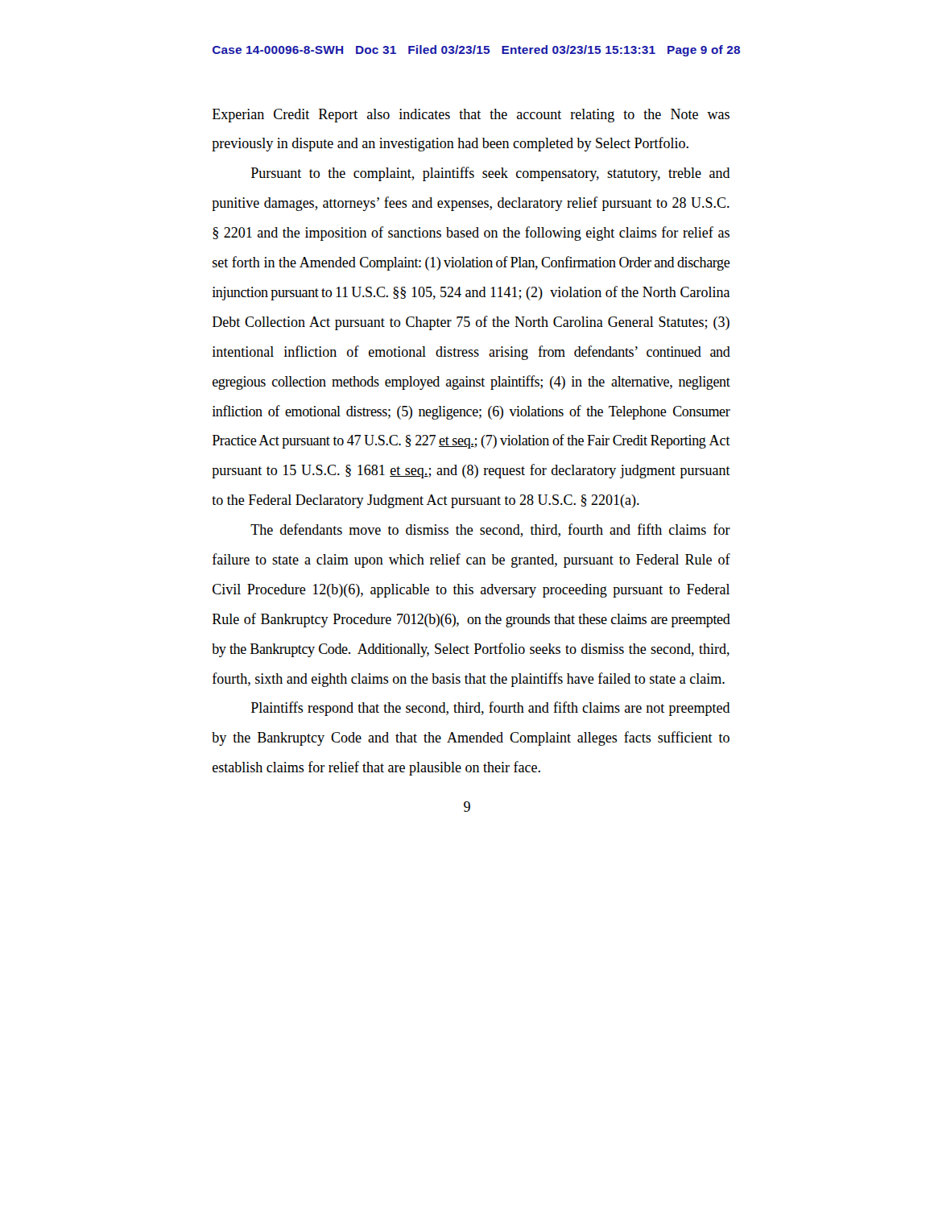Case 14-00096-8-SWH Doc 31 Filed 03/23/15 Entered 03/23/15 15:13:31 Page 9 of 28
Experian Credit Report also indicates that the account relating to the Note was previously in dispute and an investigation had been completed by Select Portfolio.
Pursuant to the complaint, plaintiffs seek compensatory, statutory, treble and punitive damages, attorneys’ fees and expenses, declaratory relief pursuant to 28 U.S.C. § 2201 and the imposition of sanctions based on the following eight claims for relief as set forth in the Amended Complaint: (1) violation of Plan, Confirmation Order and discharge injunction pursuant to 11 U.S.C. §§ 105, 524 and 1141; (2) violation of the North Carolina Debt Collection Act pursuant to Chapter 75 of the North Carolina General Statutes; (3) intentional infliction of emotional distress arising from defendants’ continued and egregious collection methods employed against plaintiffs; (4) in the alternative, negligent infliction of emotional distress; (5) negligence; (6) violations of the Telephone Consumer Practice Act pursuant to 47 U.S.C. § 227 et seq.; (7) violation of the Fair Credit Reporting Act pursuant to 15 U.S.C. § 1681 et seq.; and (8) request for declaratory judgment pursuant to the Federal Declaratory Judgment Act pursuant to 28 U.S.C. § 2201(a).
The defendants move to dismiss the second, third, fourth and fifth claims for failure to state a claim upon which relief can be granted, pursuant to Federal Rule of Civil Procedure 12(b)(6), applicable to this adversary proceeding pursuant to Federal Rule of Bankruptcy Procedure 7012(b)(6), on the grounds that these claims are preempted by the Bankruptcy Code. Additionally, Select Portfolio seeks to dismiss the second, third, fourth, sixth and eighth claims on the basis that the plaintiffs have failed to state a claim.
Plaintiffs respond that the second, third, fourth and fifth claims are not preempted by the Bankruptcy Code and that the Amended Complaint alleges facts sufficient to establish claims for relief that are plausible on their face.
9